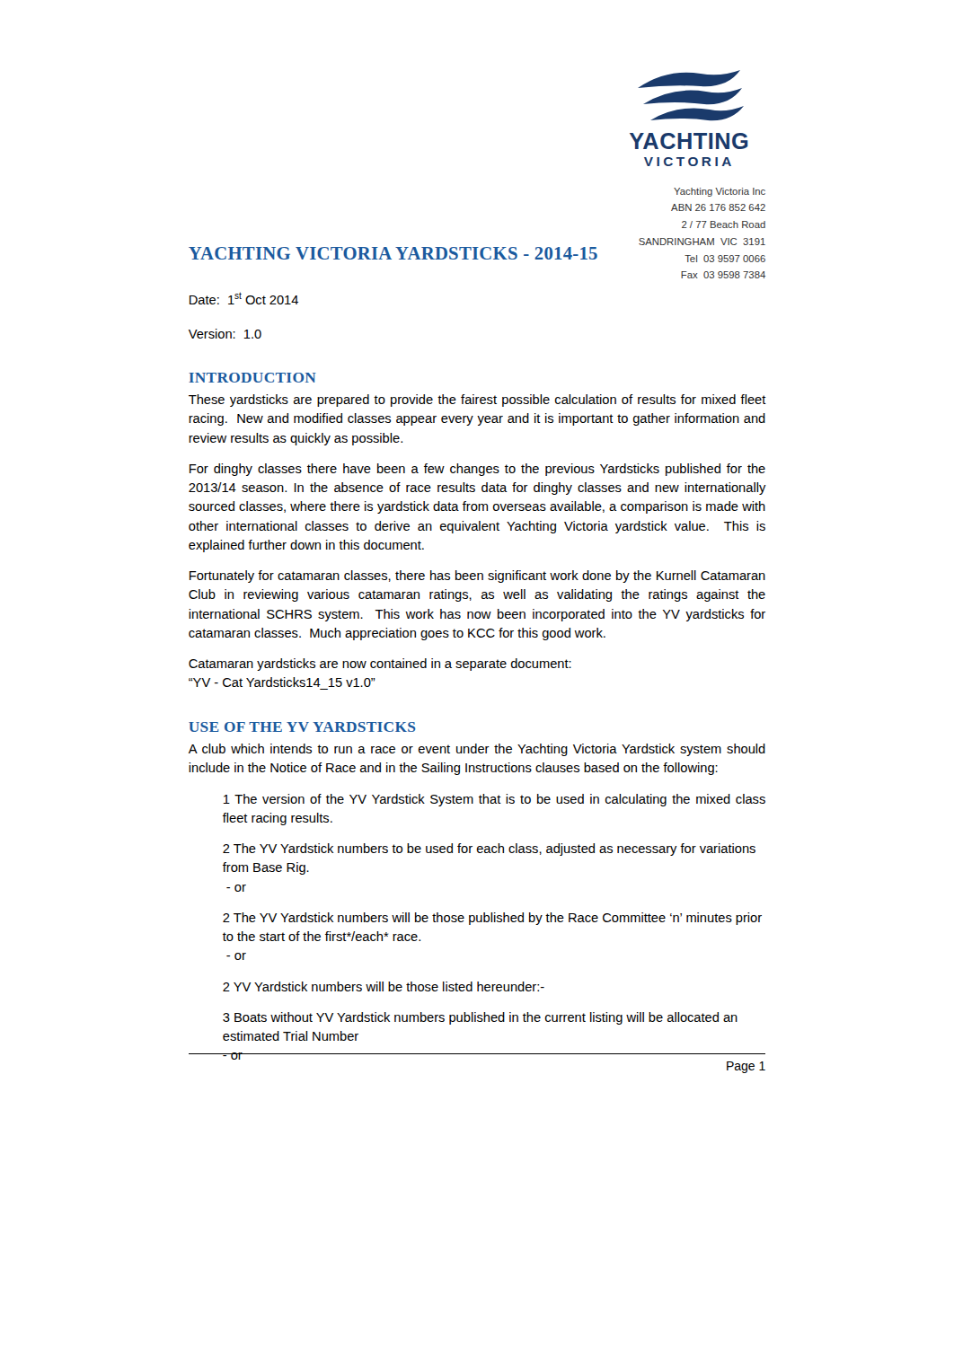YACHTING
VICTORIA
Yachting Victoria Inc
ABN 26 176 852 642
2 / 77 Beach Road
SANDRINGHAM VIC 3191
Tel 03 9597 0066
Fax 03 9598 7384
YACHTING VICTORIA YARDSTICKS - 2014-15
Date: 1st Oct 2014
Version: 1.0
INTRODUCTION
These yardsticks are prepared to provide the fairest possible calculation of results for mixed fleet racing. New and modified classes appear every year and it is important to gather information and review results as quickly as possible.
For dinghy classes there have been a few changes to the previous Yardsticks published for the 2013/14 season. In the absence of race results data for dinghy classes and new internationally sourced classes, where there is yardstick data from overseas available, a comparison is made with other international classes to derive an equivalent Yachting Victoria yardstick value. This is explained further down in this document.
Fortunately for catamaran classes, there has been significant work done by the Kurnell Catamaran Club in reviewing various catamaran ratings, as well as validating the ratings against the international SCHRS system. This work has now been incorporated into the YV yardsticks for catamaran classes. Much appreciation goes to KCC for this good work.
Catamaran yardsticks are now contained in a separate document:
“YV - Cat Yardsticks14_15 v1.0”
USE OF THE YV YARDSTICKS
A club which intends to run a race or event under the Yachting Victoria Yardstick system should include in the Notice of Race and in the Sailing Instructions clauses based on the following:
1 The version of the YV Yardstick System that is to be used in calculating the mixed class fleet racing results.
2 The YV Yardstick numbers to be used for each class, adjusted as necessary for variations from Base Rig.
- or
2 The YV Yardstick numbers will be those published by the Race Committee ‘n’ minutes prior to the start of the first*/each* race.
- or
2 YV Yardstick numbers will be those listed hereunder:-
3 Boats without YV Yardstick numbers published in the current listing will be allocated an estimated Trial Number
- or
Page 1